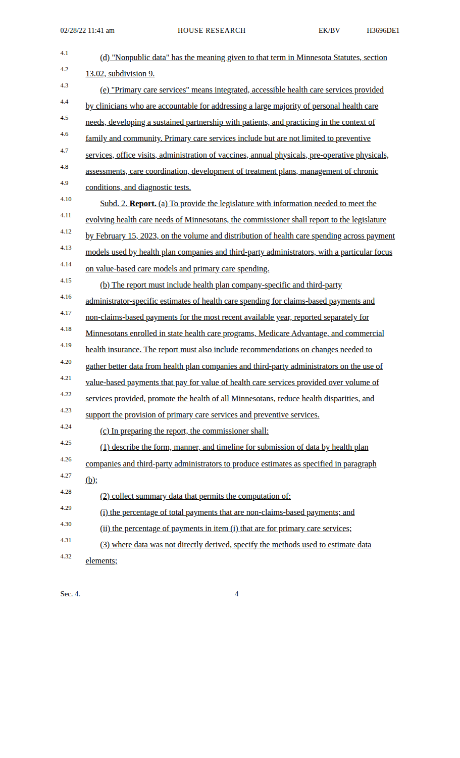02/28/22 11:41 am HOUSE RESEARCH EK/BV H3696DE1
| 4.1 | (d) "Nonpublic data" has the meaning given to that term in Minnesota Statutes, section |
| 4.2 | 13.02, subdivision 9. |
| 4.3 | (e) "Primary care services" means integrated, accessible health care services provided |
| 4.4 | by clinicians who are accountable for addressing a large majority of personal health care |
| 4.5 | needs, developing a sustained partnership with patients, and practicing in the context of |
| 4.6 | family and community. Primary care services include but are not limited to preventive |
| 4.7 | services, office visits, administration of vaccines, annual physicals, pre-operative physicals, |
| 4.8 | assessments, care coordination, development of treatment plans, management of chronic |
| 4.9 | conditions, and diagnostic tests. |
| 4.10 | Subd. 2. Report. (a) To provide the legislature with information needed to meet the |
| 4.11 | evolving health care needs of Minnesotans, the commissioner shall report to the legislature |
| 4.12 | by February 15, 2023, on the volume and distribution of health care spending across payment |
| 4.13 | models used by health plan companies and third-party administrators, with a particular focus |
| 4.14 | on value-based care models and primary care spending. |
| 4.15 | (b) The report must include health plan company-specific and third-party |
| 4.16 | administrator-specific estimates of health care spending for claims-based payments and |
| 4.17 | non-claims-based payments for the most recent available year, reported separately for |
| 4.18 | Minnesotans enrolled in state health care programs, Medicare Advantage, and commercial |
| 4.19 | health insurance. The report must also include recommendations on changes needed to |
| 4.20 | gather better data from health plan companies and third-party administrators on the use of |
| 4.21 | value-based payments that pay for value of health care services provided over volume of |
| 4.22 | services provided, promote the health of all Minnesotans, reduce health disparities, and |
| 4.23 | support the provision of primary care services and preventive services. |
| 4.24 | (c) In preparing the report, the commissioner shall: |
| 4.25 | (1) describe the form, manner, and timeline for submission of data by health plan |
| 4.26 | companies and third-party administrators to produce estimates as specified in paragraph |
| 4.27 | (b); |
| 4.28 | (2) collect summary data that permits the computation of: |
| 4.29 | (i) the percentage of total payments that are non-claims-based payments; and |
| 4.30 | (ii) the percentage of payments in item (i) that are for primary care services; |
| 4.31 | (3) where data was not directly derived, specify the methods used to estimate data |
| 4.32 | elements; |
Sec. 4. 4